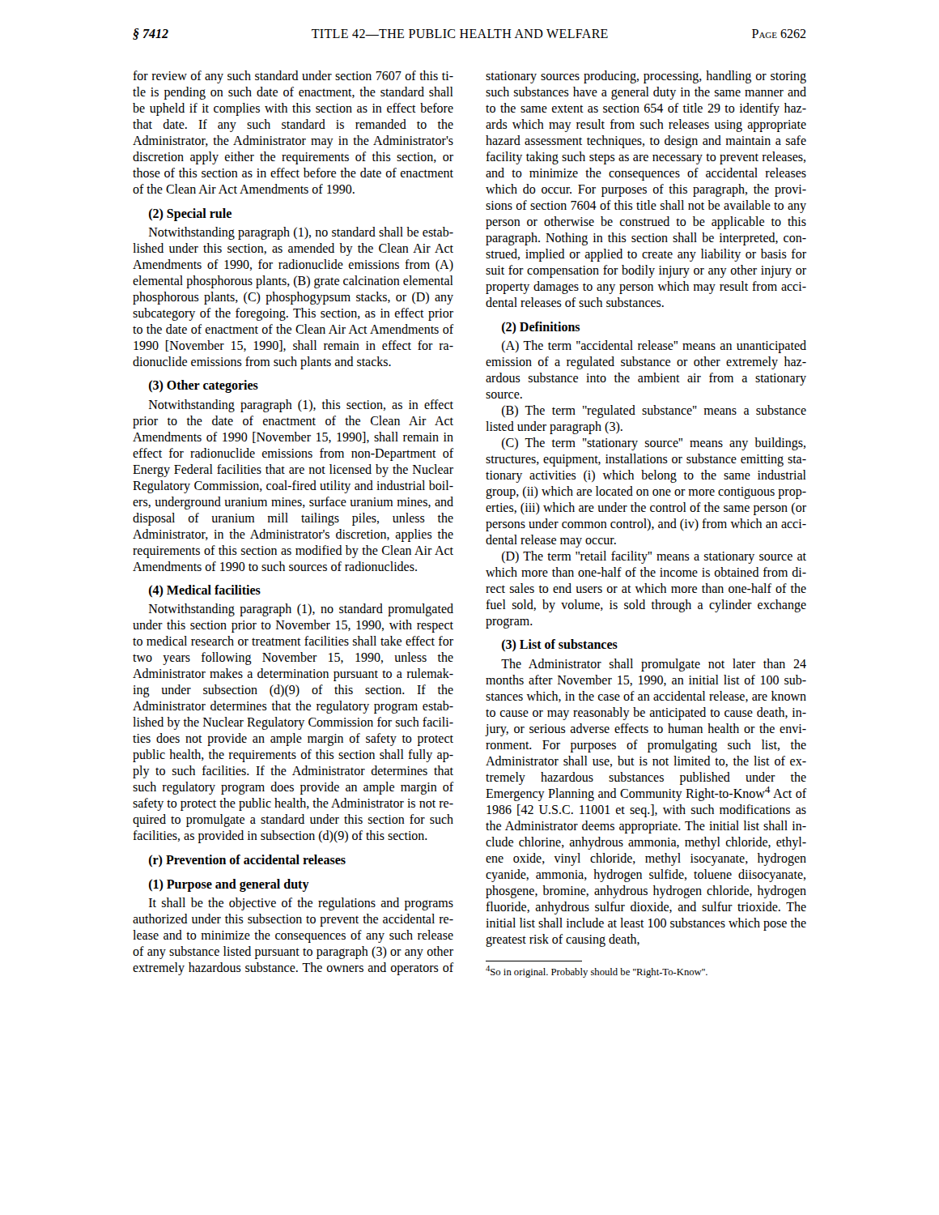§ 7412 TITLE 42—THE PUBLIC HEALTH AND WELFARE Page 6262
for review of any such standard under section 7607 of this title is pending on such date of enactment, the standard shall be upheld if it complies with this section as in effect before that date. If any such standard is remanded to the Administrator, the Administrator may in the Administrator's discretion apply either the requirements of this section, or those of this section as in effect before the date of enactment of the Clean Air Act Amendments of 1990.
(2) Special rule
Notwithstanding paragraph (1), no standard shall be established under this section, as amended by the Clean Air Act Amendments of 1990, for radionuclide emissions from (A) elemental phosphorous plants, (B) grate calcination elemental phosphorous plants, (C) phosphogypsum stacks, or (D) any subcategory of the foregoing. This section, as in effect prior to the date of enactment of the Clean Air Act Amendments of 1990 [November 15, 1990], shall remain in effect for radionuclide emissions from such plants and stacks.
(3) Other categories
Notwithstanding paragraph (1), this section, as in effect prior to the date of enactment of the Clean Air Act Amendments of 1990 [November 15, 1990], shall remain in effect for radionuclide emissions from non-Department of Energy Federal facilities that are not licensed by the Nuclear Regulatory Commission, coal-fired utility and industrial boilers, underground uranium mines, surface uranium mines, and disposal of uranium mill tailings piles, unless the Administrator, in the Administrator's discretion, applies the requirements of this section as modified by the Clean Air Act Amendments of 1990 to such sources of radionuclides.
(4) Medical facilities
Notwithstanding paragraph (1), no standard promulgated under this section prior to November 15, 1990, with respect to medical research or treatment facilities shall take effect for two years following November 15, 1990, unless the Administrator makes a determination pursuant to a rulemaking under subsection (d)(9) of this section. If the Administrator determines that the regulatory program established by the Nuclear Regulatory Commission for such facilities does not provide an ample margin of safety to protect public health, the requirements of this section shall fully apply to such facilities. If the Administrator determines that such regulatory program does provide an ample margin of safety to protect the public health, the Administrator is not required to promulgate a standard under this section for such facilities, as provided in subsection (d)(9) of this section.
(r) Prevention of accidental releases
(1) Purpose and general duty
It shall be the objective of the regulations and programs authorized under this subsection to prevent the accidental release and to minimize the consequences of any such release of any substance listed pursuant to paragraph (3) or any other extremely hazardous substance. The owners and operators of stationary sources producing, processing, handling or storing such substances have a general duty in the same manner and to the same extent as section 654 of title 29 to identify hazards which may result from such releases using appropriate hazard assessment techniques, to design and maintain a safe facility taking such steps as are necessary to prevent releases, and to minimize the consequences of accidental releases which do occur. For purposes of this paragraph, the provisions of section 7604 of this title shall not be available to any person or otherwise be construed to be applicable to this paragraph. Nothing in this section shall be interpreted, construed, implied or applied to create any liability or basis for suit for compensation for bodily injury or any other injury or property damages to any person which may result from accidental releases of such substances.
(2) Definitions
(A) The term ''accidental release'' means an unanticipated emission of a regulated substance or other extremely hazardous substance into the ambient air from a stationary source.
(B) The term ''regulated substance'' means a substance listed under paragraph (3).
(C) The term ''stationary source'' means any buildings, structures, equipment, installations or substance emitting stationary activities (i) which belong to the same industrial group, (ii) which are located on one or more contiguous properties, (iii) which are under the control of the same person (or persons under common control), and (iv) from which an accidental release may occur.
(D) The term ''retail facility'' means a stationary source at which more than one-half of the income is obtained from direct sales to end users or at which more than one-half of the fuel sold, by volume, is sold through a cylinder exchange program.
(3) List of substances
The Administrator shall promulgate not later than 24 months after November 15, 1990, an initial list of 100 substances which, in the case of an accidental release, are known to cause or may reasonably be anticipated to cause death, injury, or serious adverse effects to human health or the environment. For purposes of promulgating such list, the Administrator shall use, but is not limited to, the list of extremely hazardous substances published under the Emergency Planning and Community Right-to-Know4 Act of 1986 [42 U.S.C. 11001 et seq.], with such modifications as the Administrator deems appropriate. The initial list shall include chlorine, anhydrous ammonia, methyl chloride, ethylene oxide, vinyl chloride, methyl isocyanate, hydrogen cyanide, ammonia, hydrogen sulfide, toluene diisocyanate, phosgene, bromine, anhydrous hydrogen chloride, hydrogen fluoride, anhydrous sulfur dioxide, and sulfur trioxide. The initial list shall include at least 100 substances which pose the greatest risk of causing death,
4So in original. Probably should be ''Right-To-Know''.